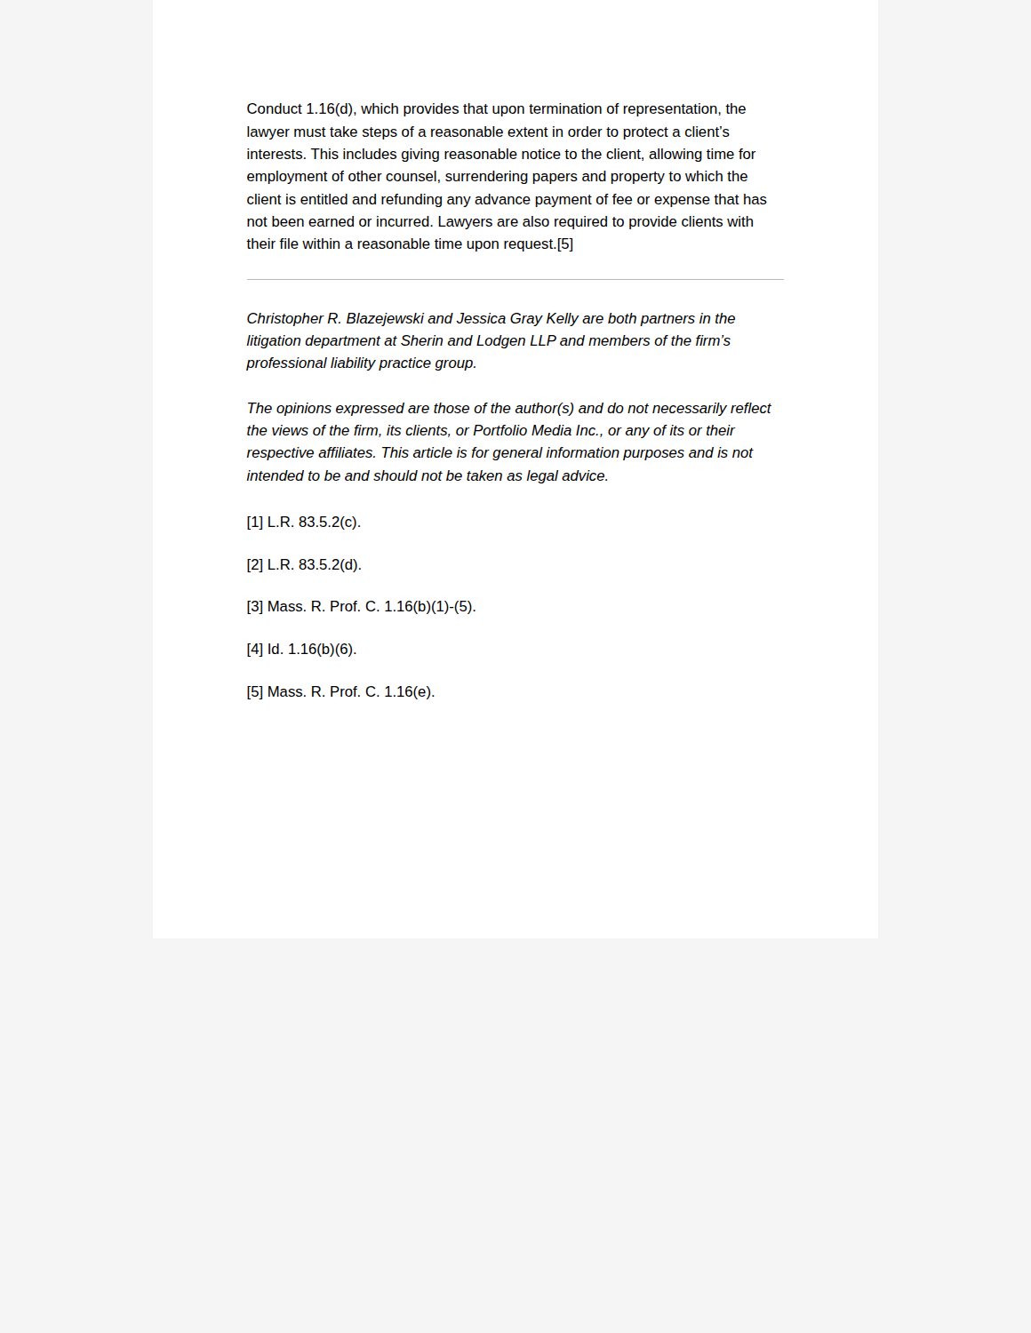Conduct 1.16(d), which provides that upon termination of representation, the lawyer must take steps of a reasonable extent in order to protect a client’s interests. This includes giving reasonable notice to the client, allowing time for employment of other counsel, surrendering papers and property to which the client is entitled and refunding any advance payment of fee or expense that has not been earned or incurred. Lawyers are also required to provide clients with their file within a reasonable time upon request.[5]
Christopher R. Blazejewski and Jessica Gray Kelly are both partners in the litigation department at Sherin and Lodgen LLP and members of the firm’s professional liability practice group.
The opinions expressed are those of the author(s) and do not necessarily reflect the views of the firm, its clients, or Portfolio Media Inc., or any of its or their respective affiliates. This article is for general information purposes and is not intended to be and should not be taken as legal advice.
[1] L.R. 83.5.2(c).
[2] L.R. 83.5.2(d).
[3] Mass. R. Prof. C. 1.16(b)(1)-(5).
[4] Id. 1.16(b)(6).
[5] Mass. R. Prof. C. 1.16(e).